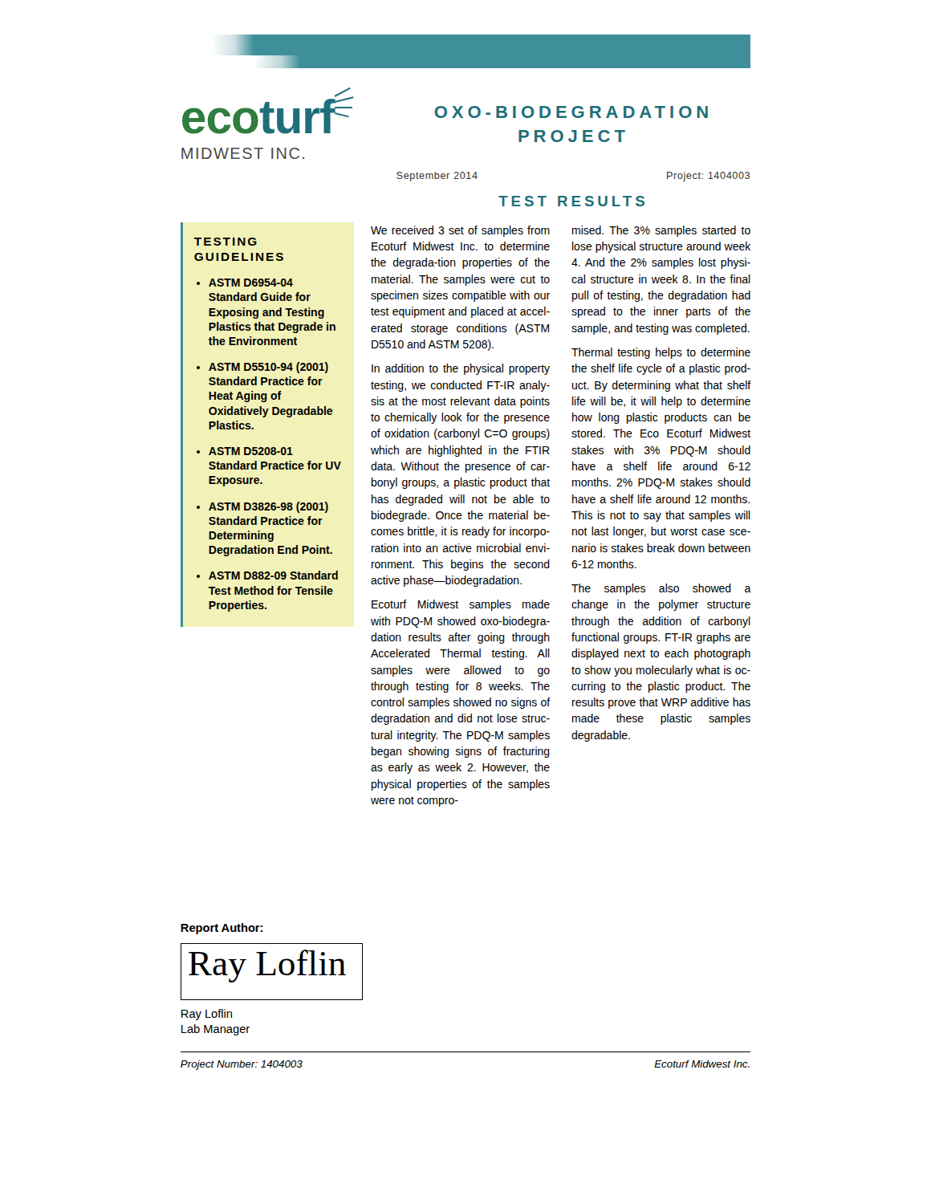eco turf
MIDWEST INC.
OXO-BIODEGRADATION PROJECT
September 2014 Project: 1404003
TEST RESULTS
TESTING
GUIDELINES
ASTM D6954-04 Standard Guide for Exposing and Testing Plastics that Degrade in the Environment
ASTM D5510-94 (2001) Standard Practice for Heat Aging of Oxidatively Degradable Plastics.
ASTM D5208-01 Standard Practice for UV Exposure.
ASTM D3826-98 (2001) Standard Practice for Determining Degradation End Point.
ASTM D882-09 Standard Test Method for Tensile Properties.
We received 3 set of samples from Ecoturf Midwest Inc. to determine the degrada-tion properties of the material. The samples were cut to specimen sizes compatible with our test equipment and placed at accelerated storage conditions (ASTM D5510 and ASTM 5208).
In addition to the physical property testing, we conducted FT-IR analysis at the most relevant data points to chemically look for the presence of oxidation (carbonyl C=O groups) which are highlighted in the FTIR data. Without the presence of carbonyl groups, a plastic product that has degraded will not be able to biodegrade. Once the material becomes brittle, it is ready for incorporation into an active microbial environment. This begins the second active phase—biodegradation.
Ecoturf Midwest samples made with PDQ-M showed oxo-biodegradation results after going through Accelerated Thermal testing. All samples were allowed to go through testing for 8 weeks. The control samples showed no signs of degradation and did not lose structural integrity. The PDQ-M samples began showing signs of fracturing as early as week 2. However, the physical properties of the samples were not compro-
mised. The 3% samples started to lose physical structure around week 4. And the 2% samples lost physical structure in week 8. In the final pull of testing, the degradation had spread to the inner parts of the sample, and testing was completed.
Thermal testing helps to determine the shelf life cycle of a plastic product. By determining what that shelf life will be, it will help to determine how long plastic products can be stored. The Eco Ecoturf Midwest stakes with 3% PDQ-M should have a shelf life around 6-12 months. 2% PDQ-M stakes should have a shelf life around 12 months. This is not to say that samples will not last longer, but worst case scenario is stakes break down between 6-12 months.
The samples also showed a change in the polymer structure through the addition of carbonyl functional groups. FT-IR graphs are displayed next to each photograph to show you molecularly what is occurring to the plastic product. The results prove that WRP additive has made these plastic samples degradable.
Report Author:
Ray Loflin
Ray Loflin
Lab Manager
Project Number: 1404003 Ecoturf Midwest Inc.